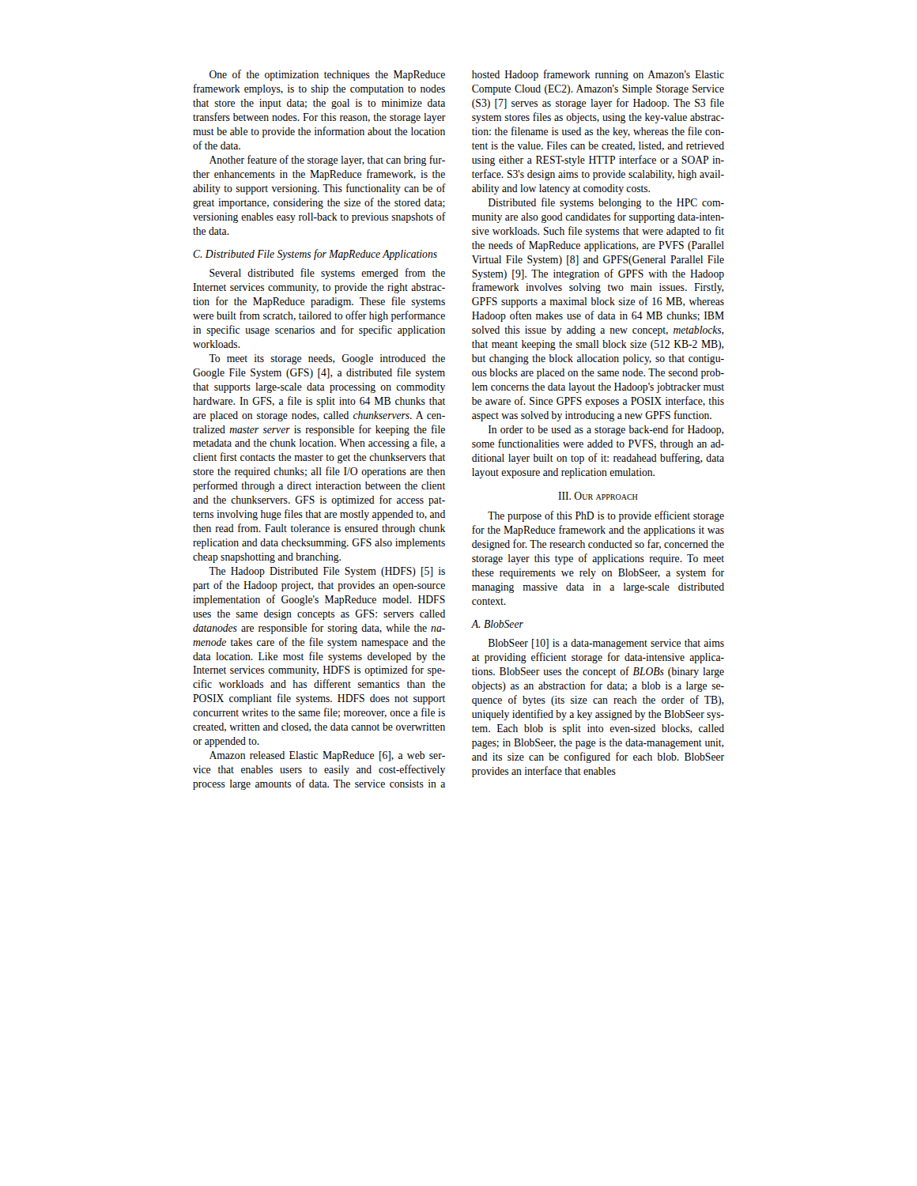One of the optimization techniques the MapReduce framework employs, is to ship the computation to nodes that store the input data; the goal is to minimize data transfers between nodes. For this reason, the storage layer must be able to provide the information about the location of the data.
Another feature of the storage layer, that can bring further enhancements in the MapReduce framework, is the ability to support versioning. This functionality can be of great importance, considering the size of the stored data; versioning enables easy roll-back to previous snapshots of the data.
C. Distributed File Systems for MapReduce Applications
Several distributed file systems emerged from the Internet services community, to provide the right abstraction for the MapReduce paradigm. These file systems were built from scratch, tailored to offer high performance in specific usage scenarios and for specific application workloads.
To meet its storage needs, Google introduced the Google File System (GFS) [4], a distributed file system that supports large-scale data processing on commodity hardware. In GFS, a file is split into 64 MB chunks that are placed on storage nodes, called chunkservers. A centralized master server is responsible for keeping the file metadata and the chunk location. When accessing a file, a client first contacts the master to get the chunkservers that store the required chunks; all file I/O operations are then performed through a direct interaction between the client and the chunkservers. GFS is optimized for access patterns involving huge files that are mostly appended to, and then read from. Fault tolerance is ensured through chunk replication and data checksumming. GFS also implements cheap snapshotting and branching.
The Hadoop Distributed File System (HDFS) [5] is part of the Hadoop project, that provides an open-source implementation of Google's MapReduce model. HDFS uses the same design concepts as GFS: servers called datanodes are responsible for storing data, while the namenode takes care of the file system namespace and the data location. Like most file systems developed by the Internet services community, HDFS is optimized for specific workloads and has different semantics than the POSIX compliant file systems. HDFS does not support concurrent writes to the same file; moreover, once a file is created, written and closed, the data cannot be overwritten or appended to.
Amazon released Elastic MapReduce [6], a web service that enables users to easily and cost-effectively process large amounts of data. The service consists in a hosted Hadoop framework running on Amazon's Elastic Compute Cloud (EC2). Amazon's Simple Storage Service (S3) [7] serves as storage layer for Hadoop. The S3 file system stores files as objects, using the key-value abstraction: the filename is used as the key, whereas the file content is the value. Files can be created, listed, and retrieved using either a REST-style HTTP interface or a SOAP interface. S3's design aims to provide scalability, high availability and low latency at comodity costs.
Distributed file systems belonging to the HPC community are also good candidates for supporting data-intensive workloads. Such file systems that were adapted to fit the needs of MapReduce applications, are PVFS (Parallel Virtual File System) [8] and GPFS(General Parallel File System) [9]. The integration of GPFS with the Hadoop framework involves solving two main issues. Firstly, GPFS supports a maximal block size of 16 MB, whereas Hadoop often makes use of data in 64 MB chunks; IBM solved this issue by adding a new concept, metablocks, that meant keeping the small block size (512 KB-2 MB), but changing the block allocation policy, so that contiguous blocks are placed on the same node. The second problem concerns the data layout the Hadoop's jobtracker must be aware of. Since GPFS exposes a POSIX interface, this aspect was solved by introducing a new GPFS function.
In order to be used as a storage back-end for Hadoop, some functionalities were added to PVFS, through an additional layer built on top of it: readahead buffering, data layout exposure and replication emulation.
III. Our approach
The purpose of this PhD is to provide efficient storage for the MapReduce framework and the applications it was designed for. The research conducted so far, concerned the storage layer this type of applications require. To meet these requirements we rely on BlobSeer, a system for managing massive data in a large-scale distributed context.
A. BlobSeer
BlobSeer [10] is a data-management service that aims at providing efficient storage for data-intensive applications. BlobSeer uses the concept of BLOBs (binary large objects) as an abstraction for data; a blob is a large sequence of bytes (its size can reach the order of TB), uniquely identified by a key assigned by the BlobSeer system. Each blob is split into even-sized blocks, called pages; in BlobSeer, the page is the data-management unit, and its size can be configured for each blob. BlobSeer provides an interface that enables